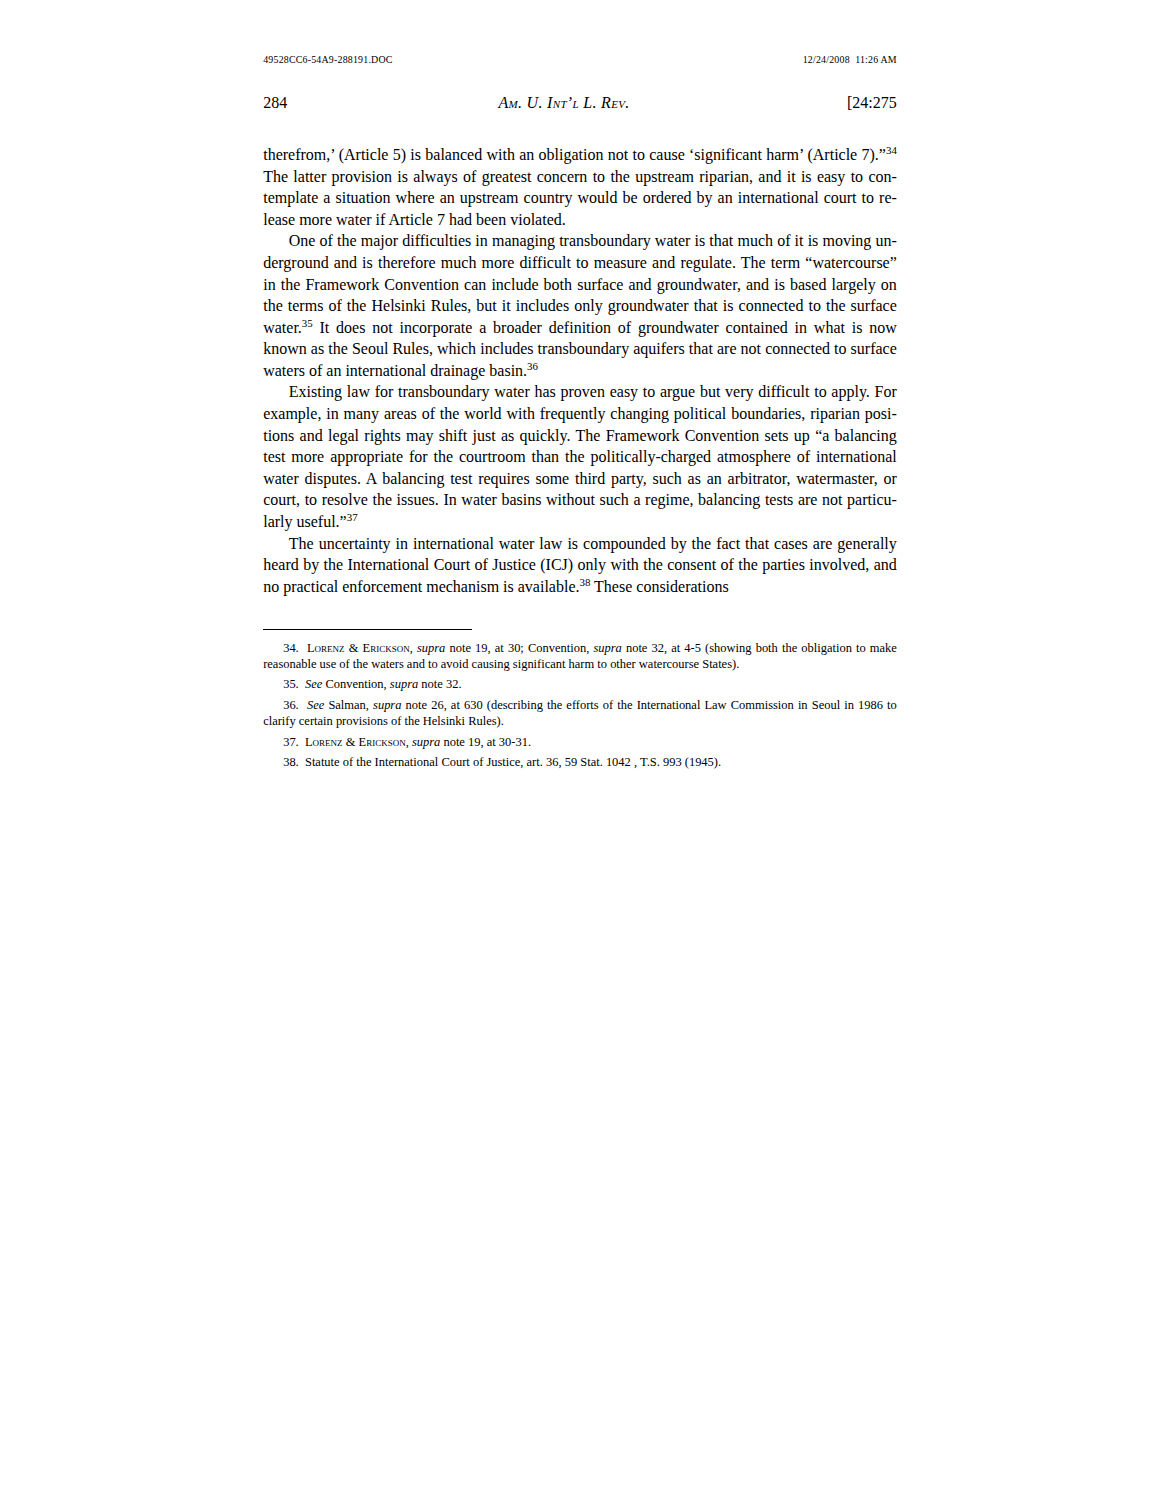49528CC6-54A9-288191.DOC 12/24/2008 11:26 AM
284 Am. U. Int’l L. Rev. [24:275
therefrom,’ (Article 5) is balanced with an obligation not to cause ‘significant harm’ (Article 7).”34 The latter provision is always of greatest concern to the upstream riparian, and it is easy to contemplate a situation where an upstream country would be ordered by an international court to release more water if Article 7 had been violated.
One of the major difficulties in managing transboundary water is that much of it is moving underground and is therefore much more difficult to measure and regulate. The term “watercourse” in the Framework Convention can include both surface and groundwater, and is based largely on the terms of the Helsinki Rules, but it includes only groundwater that is connected to the surface water.35 It does not incorporate a broader definition of groundwater contained in what is now known as the Seoul Rules, which includes transboundary aquifers that are not connected to surface waters of an international drainage basin.36
Existing law for transboundary water has proven easy to argue but very difficult to apply. For example, in many areas of the world with frequently changing political boundaries, riparian positions and legal rights may shift just as quickly. The Framework Convention sets up “a balancing test more appropriate for the courtroom than the politically-charged atmosphere of international water disputes. A balancing test requires some third party, such as an arbitrator, watermaster, or court, to resolve the issues. In water basins without such a regime, balancing tests are not particularly useful.”37
The uncertainty in international water law is compounded by the fact that cases are generally heard by the International Court of Justice (ICJ) only with the consent of the parties involved, and no practical enforcement mechanism is available.38 These considerations
34. Lorenz & Erickson, supra note 19, at 30; Convention, supra note 32, at 4-5 (showing both the obligation to make reasonable use of the waters and to avoid causing significant harm to other watercourse States).
35. See Convention, supra note 32.
36. See Salman, supra note 26, at 630 (describing the efforts of the International Law Commission in Seoul in 1986 to clarify certain provisions of the Helsinki Rules).
37. Lorenz & Erickson, supra note 19, at 30-31.
38. Statute of the International Court of Justice, art. 36, 59 Stat. 1042 , T.S. 993 (1945).